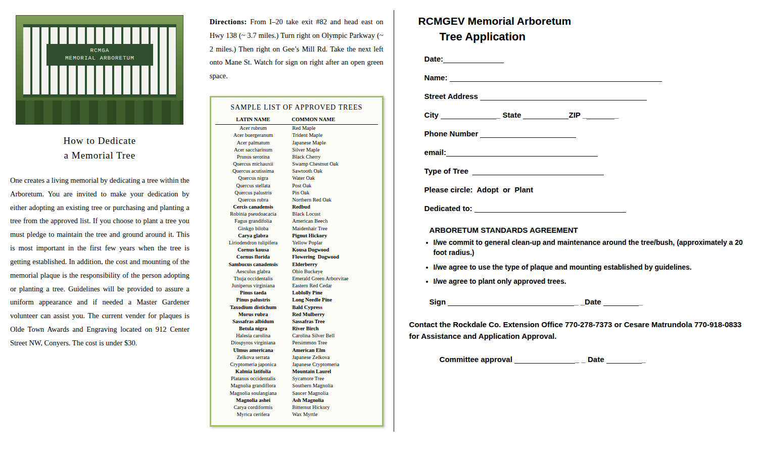RCMGA
MEMORIAL ARBORETUM
How to Dedicate
a Memorial Tree
One creates a living memorial by dedicating a tree within the Arboretum. You are invited to make your dedication by either adopting an existing tree or purchasing and planting a tree from the approved list. If you choose to plant a tree you must pledge to maintain the tree and ground around it. This is most important in the first few years when the tree is getting established. In addition, the cost and mounting of the memorial plaque is the responsibility of the person adopting or planting a tree. Guidelines will be provided to assure a uniform appearance and if needed a Master Gardener volunteer can assist you. The current vender for plaques is Olde Town Awards and Engraving located on 912 Center Street NW, Conyers. The cost is under $30.
Directions: From I–20 take exit #82 and head east on Hwy 138 (~ 3.7 miles.) Turn right on Olympic Parkway (~ 2 miles.) Then right on Gee’s Mill Rd. Take the next left onto Mane St. Watch for sign on right after an open green space.
SAMPLE LIST OF APPROVED TREES
| LATIN NAME | COMMON NAME |
| --- | --- |
| Acer rubrum | Red Maple |
| Acer buergeranum | Trident Maple |
| Acer palmatum | Japanese Maple |
| Acer saccharinum | Silver Maple |
| Prunus serotina | Black Cherry |
| Quercus michauxii | Swamp Chestnut Oak |
| Quercus acutissima | Sawtooth Oak |
| Quercus nigra | Water Oak |
| Quercus stellata | Post Oak |
| Quercus palustris | Pin Oak |
| Quercus rubra | Northern Red Oak |
| Cercis canadensis | Redbud |
| Robinia pseudoacacia | Black Locust |
| Fagus grandifolia | American Beech |
| Ginkgo biloba | Maidenhair Tree |
| Carya glabra | Pignut Hickory |
| Liriodendron tulipifera | Yellow Poplar |
| Cornus kousa | Kousa Dogwood |
| Cornus florida | Flowering Dogwood |
| Sambucus canadensis | Elderberry |
| Aesculus glabra | Ohio Buckeye |
| Thuja occidentalis | Emerald Green Arborvitae |
| Juniperus virginiana | Eastern Red Cedar |
| Pinus taeda | Loblolly Pine |
| Pinus palustris | Long Needle Pine |
| Taxodium distichum | Bald Cypress |
| Morus rubra | Red Mulberry |
| Sassafras albidum | Sassafras Tree |
| Betula nigra | River Birch |
| Halesia carolina | Carolina Silver Bell |
| Diospyros virginiana | Persimmon Tree |
| Ulmus americana | American Elm |
| Zelkova serrata | Japanese Zelkova |
| Cryptomeria japonica | Japanese Cryptomeria |
| Kalmia latifolia | Mountain Laurel |
| Platanus occidentalis | Sycamore Tree |
| Magnolia grandiflora | Southern Magnolia |
| Magnolia soulangiana | Saucer Magnolia |
| Magnolia ashei | Ash Magnolia |
| Carya cordiformis | Bitternut Hickory |
| Myrica cerifera | Wax Myrtle |
RCMGEV Memorial Arboretum
Tree Application
Date:
Name:
Street Address
City _ State ZIP _ _
Phone Number
email:
Type of Tree
Please circle: Adopt or Plant
Dedicated to:
ARBORETUM STANDARDS AGREEMENT
I/we commit to general clean-up and maintenance around the tree/bush, (approximately a 20 foot radius.)
I/we agree to use the type of plaque and mounting established by guidelines.
I/we agree to plant only approved trees.
Sign _ _Date _
Contact the Rockdale Co. Extension Office 770-278-7373 or Cesare Matrundola 770-918-0833 for Assistance and Application Approval.
Committee approval _ _ Date _